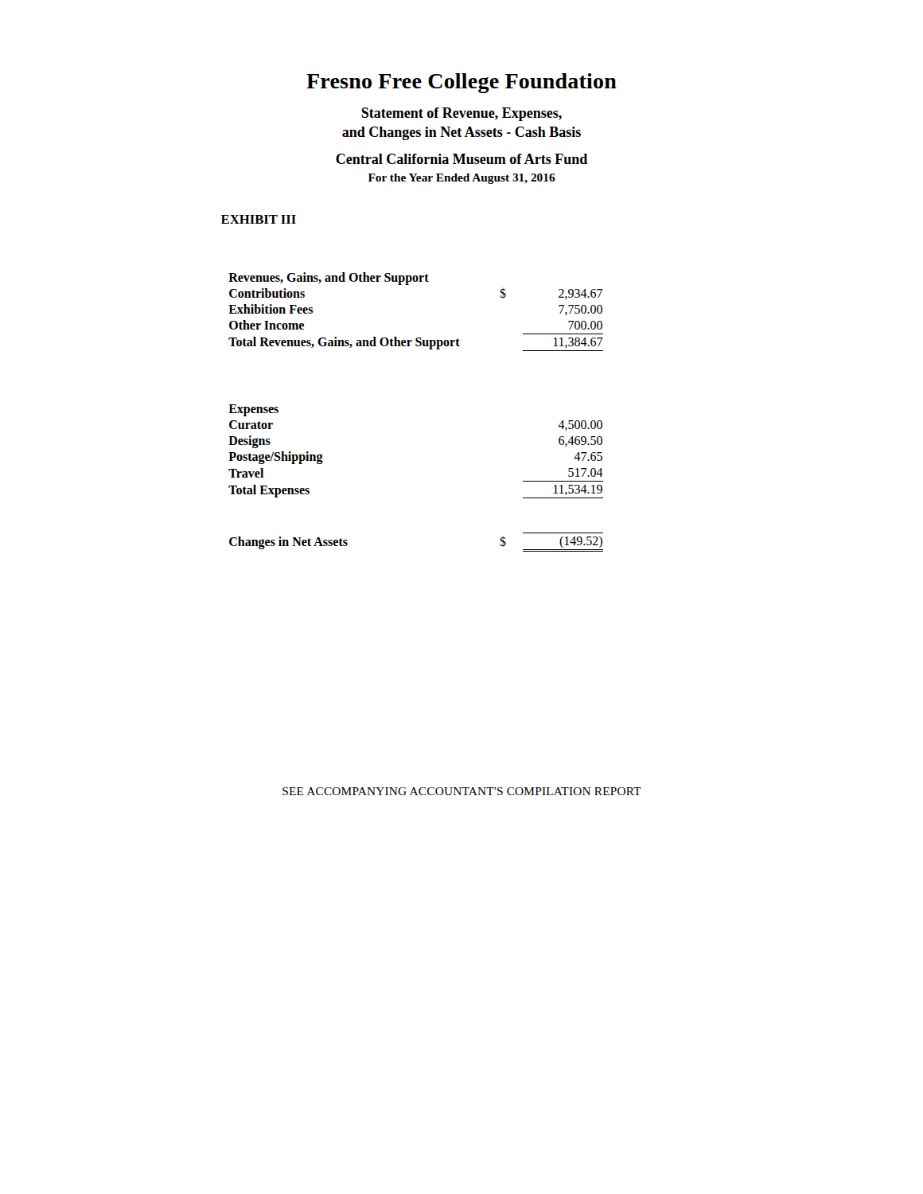Fresno Free College Foundation
Statement of Revenue, Expenses,
and Changes in Net Assets - Cash Basis
Central California Museum of Arts Fund
For the Year Ended August 31, 2016
EXHIBIT III
| Revenues, Gains, and Other Support | | |
| Contributions | $ | 2,934.67 |
| Exhibition Fees | | 7,750.00 |
| Other Income | | 700.00 |
| Total Revenues, Gains, and Other Support | | 11,384.67 |
| Expenses | | |
| Curator | | 4,500.00 |
| Designs | | 6,469.50 |
| Postage/Shipping | | 47.65 |
| Travel | | 517.04 |
| Total Expenses | | 11,534.19 |
| Changes in Net Assets | $ | (149.52) |
SEE ACCOMPANYING ACCOUNTANT'S COMPILATION REPORT